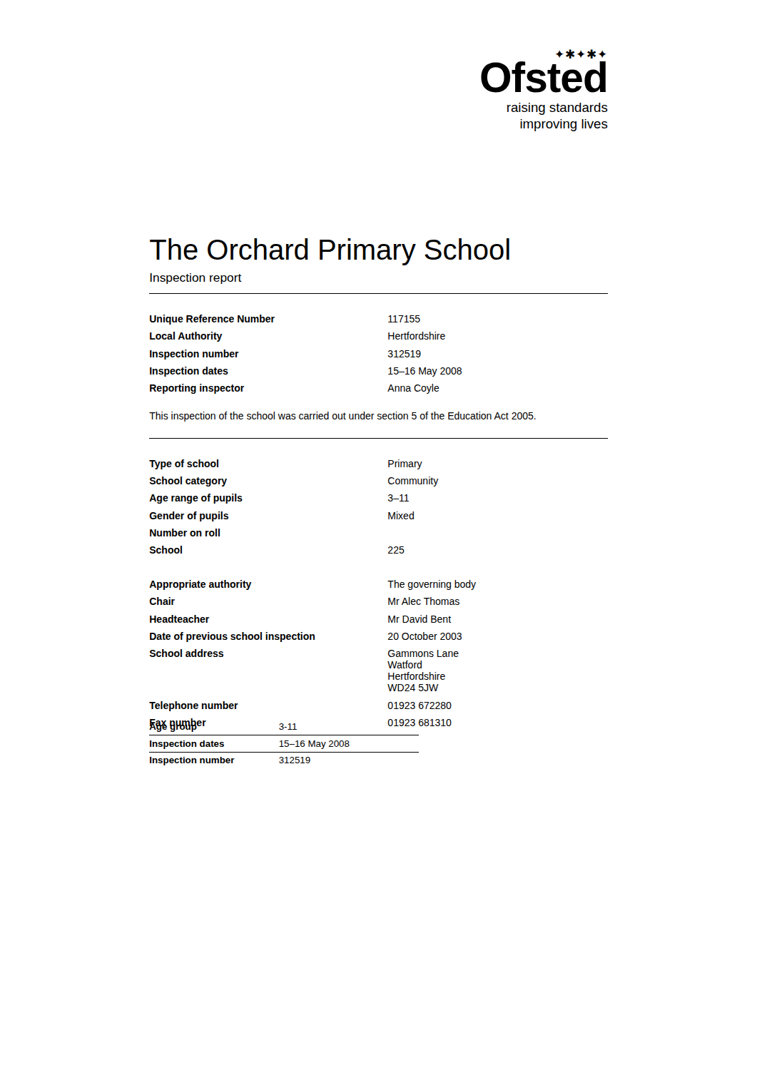✦✱✦✱✦
Ofsted
raising standards
improving lives
The Orchard Primary School
Inspection report
| Unique Reference Number | 117155 |
| Local Authority | Hertfordshire |
| Inspection number | 312519 |
| Inspection dates | 15–16 May 2008 |
| Reporting inspector | Anna Coyle |
This inspection of the school was carried out under section 5 of the Education Act 2005.
| Type of school | Primary |
| School category | Community |
| Age range of pupils | 3–11 |
| Gender of pupils | Mixed |
| Number on roll | |
| School | 225 |
| Appropriate authority | The governing body |
| Chair | Mr Alec Thomas |
| Headteacher | Mr David Bent |
| Date of previous school inspection | 20 October 2003 |
| School address | Gammons Lane Watford Hertfordshire WD24 5JW |
| Telephone number | 01923 672280 |
| Fax number | 01923 681310 |
| Age group | 3-11 |
| Inspection dates | 15–16 May 2008 |
| Inspection number | 312519 |